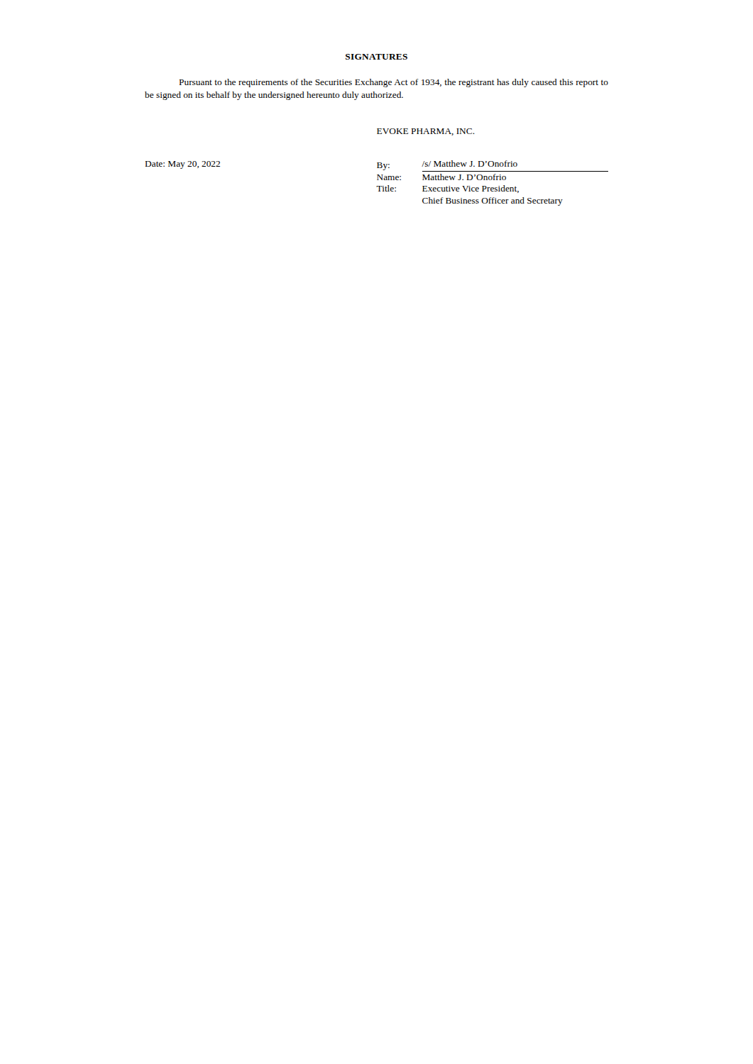SIGNATURES
Pursuant to the requirements of the Securities Exchange Act of 1934, the registrant has duly caused this report to be signed on its behalf by the undersigned hereunto duly authorized.
| | EVOKE PHARMA, INC. |
| Date: May 20, 2022 | / By: / /s/ Matthew J. D’Onofrio / / Name: / Matthew J. D’Onofrio / / Title: / Executive Vice President, / / / Chief Business Officer and Secretary / |